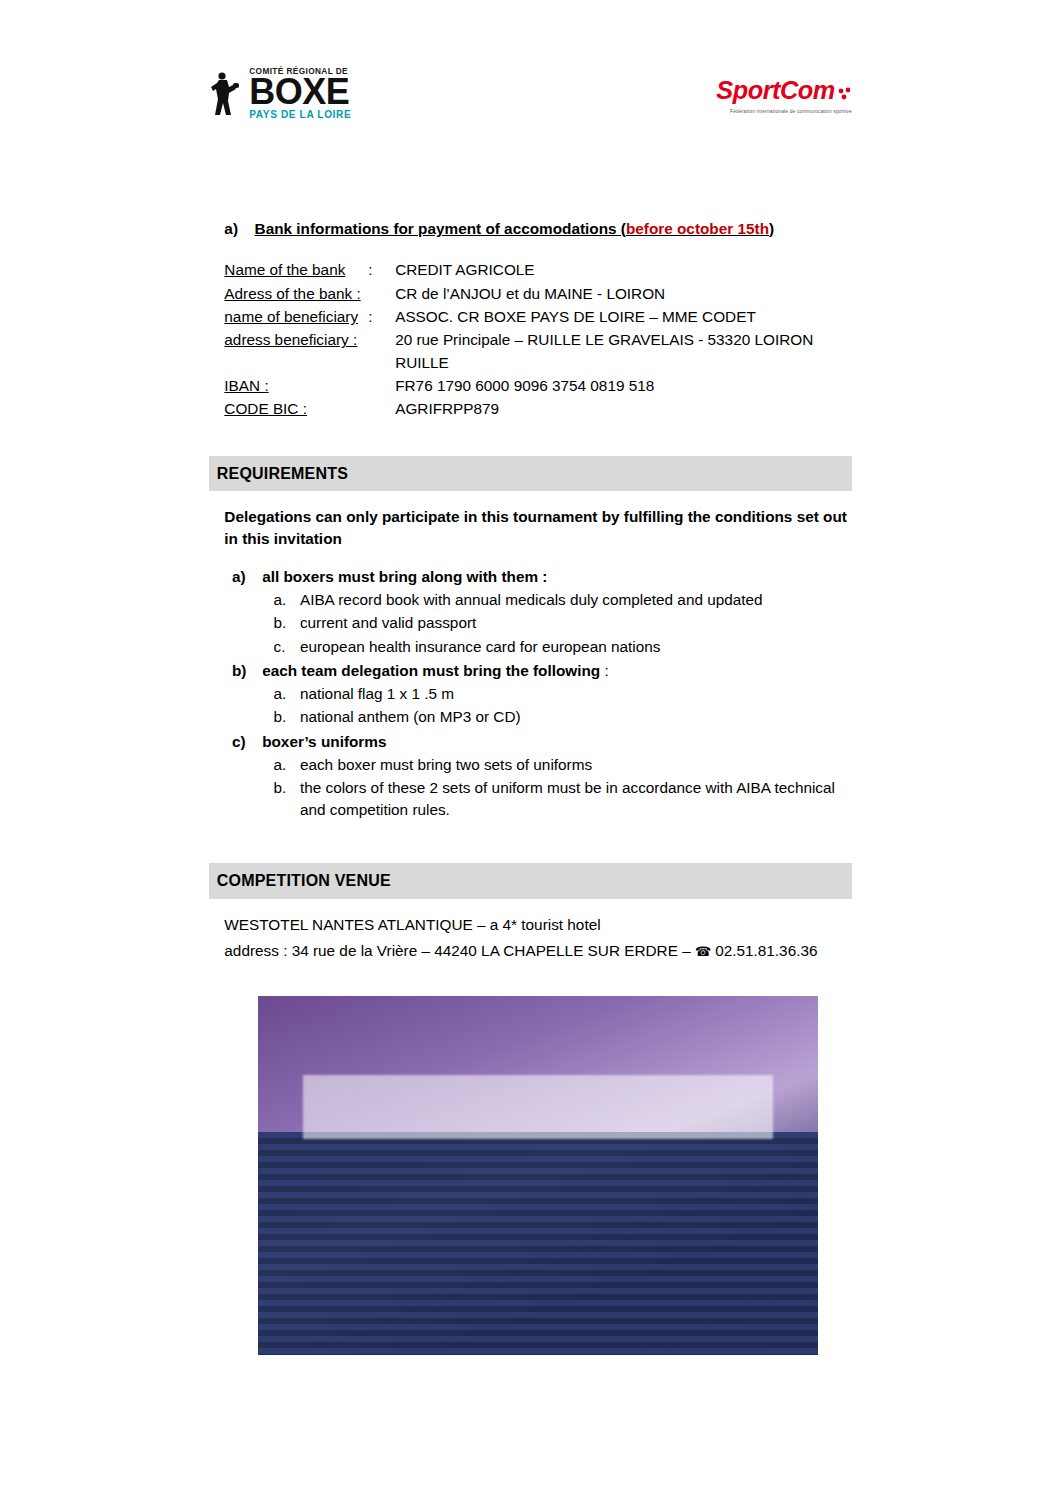Comité Régional de
BOXE
Pays de la Loire
SportCom
Fédération internationale de communication sportive
Bank informations for payment of accomodations (before october 15th)
| Name of the bank | : | CREDIT AGRICOLE |
| Adress of the bank : | | CR de l’ANJOU et du MAINE - LOIRON |
| name of beneficiary | : | ASSOC. CR BOXE PAYS DE LOIRE – MME CODET |
| adress beneficiary : | | 20 rue Principale – RUILLE LE GRAVELAIS - 53320 LOIRON RUILLE |
| IBAN : | | FR76 1790 6000 9096 3754 0819 518 |
| CODE BIC : | | AGRIFRPP879 |
REQUIREMENTS
Delegations can only participate in this tournament by fulfilling the conditions set out in this invitation
all boxers must bring along with them :
AIBA record book with annual medicals duly completed and updated
current and valid passport
european health insurance card for european nations
each team delegation must bring the following :
national flag 1 x 1 .5 m
national anthem (on MP3 or CD)
boxer’s uniforms
each boxer must bring two sets of uniforms
the colors of these 2 sets of uniform must be in accordance with AIBA technical and competition rules.
COMPETITION VENUE
WESTOTEL NANTES ATLANTIQUE – a 4* tourist hotel
address : 34 rue de la Vrière – 44240 LA CHAPELLE SUR ERDRE – ☎ 02.51.81.36.36